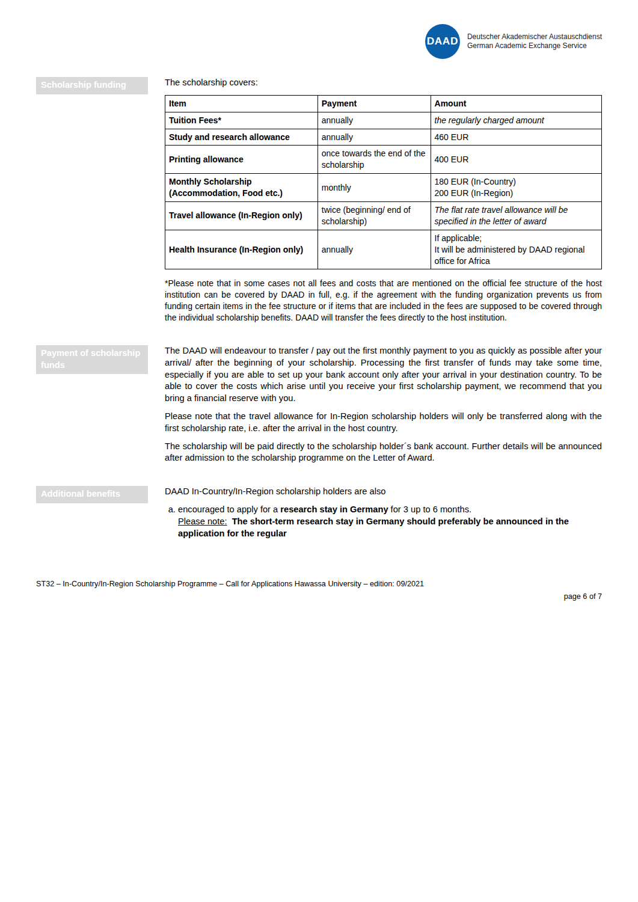DAAD
Deutscher Akademischer Austauschdienst German Academic Exchange Service
Scholarship funding
The scholarship covers:
| Item | Payment | Amount |
| --- | --- | --- |
| Tuition Fees* | annually | the regularly charged amount |
| Study and research allowance | annually | 460 EUR |
| Printing allowance | once towards the end of the scholarship | 400 EUR |
| Monthly Scholarship (Accommodation, Food etc.) | monthly | 180 EUR (In-Country) 200 EUR (In-Region) |
| Travel allowance (In-Region only) | twice (beginning/ end of scholarship) | The flat rate travel allowance will be specified in the letter of award |
| Health Insurance (In-Region only) | annually | If applicable; It will be administered by DAAD regional office for Africa |
*Please note that in some cases not all fees and costs that are mentioned on the official fee structure of the host institution can be covered by DAAD in full, e.g. if the agreement with the funding organization prevents us from funding certain items in the fee structure or if items that are included in the fees are supposed to be covered through the individual scholarship benefits. DAAD will transfer the fees directly to the host institution.
Payment of scholarship funds
The DAAD will endeavour to transfer / pay out the first monthly payment to you as quickly as possible after your arrival/ after the beginning of your scholarship. Processing the first transfer of funds may take some time, especially if you are able to set up your bank account only after your arrival in your destination country. To be able to cover the costs which arise until you receive your first scholarship payment, we recommend that you bring a financial reserve with you.
Please note that the travel allowance for In-Region scholarship holders will only be transferred along with the first scholarship rate, i.e. after the arrival in the host country.
The scholarship will be paid directly to the scholarship holder´s bank account. Further details will be announced after admission to the scholarship programme on the Letter of Award.
Additional benefits
DAAD In-Country/In-Region scholarship holders are also
encouraged to apply for a research stay in Germany for 3 up to 6 months.
Please note: The short-term research stay in Germany should preferably be announced in the application for the regular
ST32 – In-Country/In-Region Scholarship Programme – Call for Applications Hawassa University – edition: 09/2021
page 6 of 7